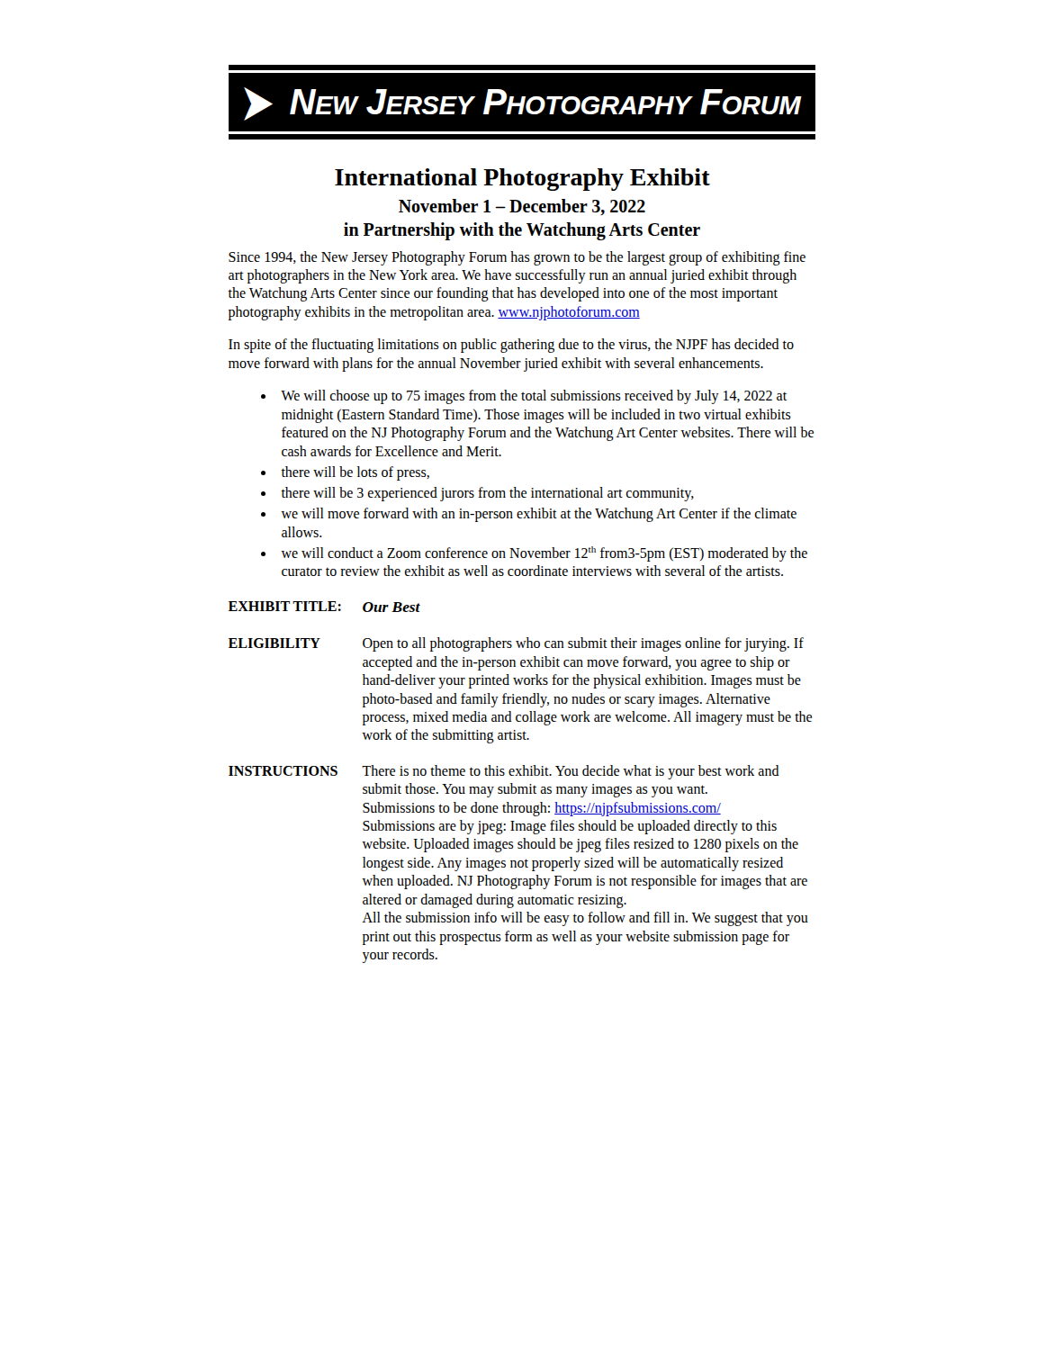➤
NEW JERSEY PHOTOGRAPHY FORUM
International Photography Exhibit
November 1 – December 3, 2022
in Partnership with the Watchung Arts Center
Since 1994, the New Jersey Photography Forum has grown to be the largest group of exhibiting fine art photographers in the New York area. We have successfully run an annual juried exhibit through the Watchung Arts Center since our founding that has developed into one of the most important photography exhibits in the metropolitan area. www.njphotoforum.com
In spite of the fluctuating limitations on public gathering due to the virus, the NJPF has decided to move forward with plans for the annual November juried exhibit with several enhancements.
We will choose up to 75 images from the total submissions received by July 14, 2022 at midnight (Eastern Standard Time). Those images will be included in two virtual exhibits featured on the NJ Photography Forum and the Watchung Art Center websites. There will be cash awards for Excellence and Merit.
there will be lots of press,
there will be 3 experienced jurors from the international art community,
we will move forward with an in-person exhibit at the Watchung Art Center if the climate allows.
we will conduct a Zoom conference on November 12th from3-5pm (EST) moderated by the curator to review the exhibit as well as coordinate interviews with several of the artists.
Exhibit Title:
Our Best
Eligibility
Open to all photographers who can submit their images online for jurying. If accepted and the in-person exhibit can move forward, you agree to ship or hand-deliver your printed works for the physical exhibition. Images must be photo-based and family friendly, no nudes or scary images. Alternative process, mixed media and collage work are welcome. All imagery must be the work of the submitting artist.
Instructions
There is no theme to this exhibit. You decide what is your best work and submit those. You may submit as many images as you want.
Submissions to be done through: https://njpfsubmissions.com/
Submissions are by jpeg: Image files should be uploaded directly to this website. Uploaded images should be jpeg files resized to 1280 pixels on the longest side. Any images not properly sized will be automatically resized when uploaded. NJ Photography Forum is not responsible for images that are altered or damaged during automatic resizing.
All the submission info will be easy to follow and fill in. We suggest that you print out this prospectus form as well as your website submission page for your records.